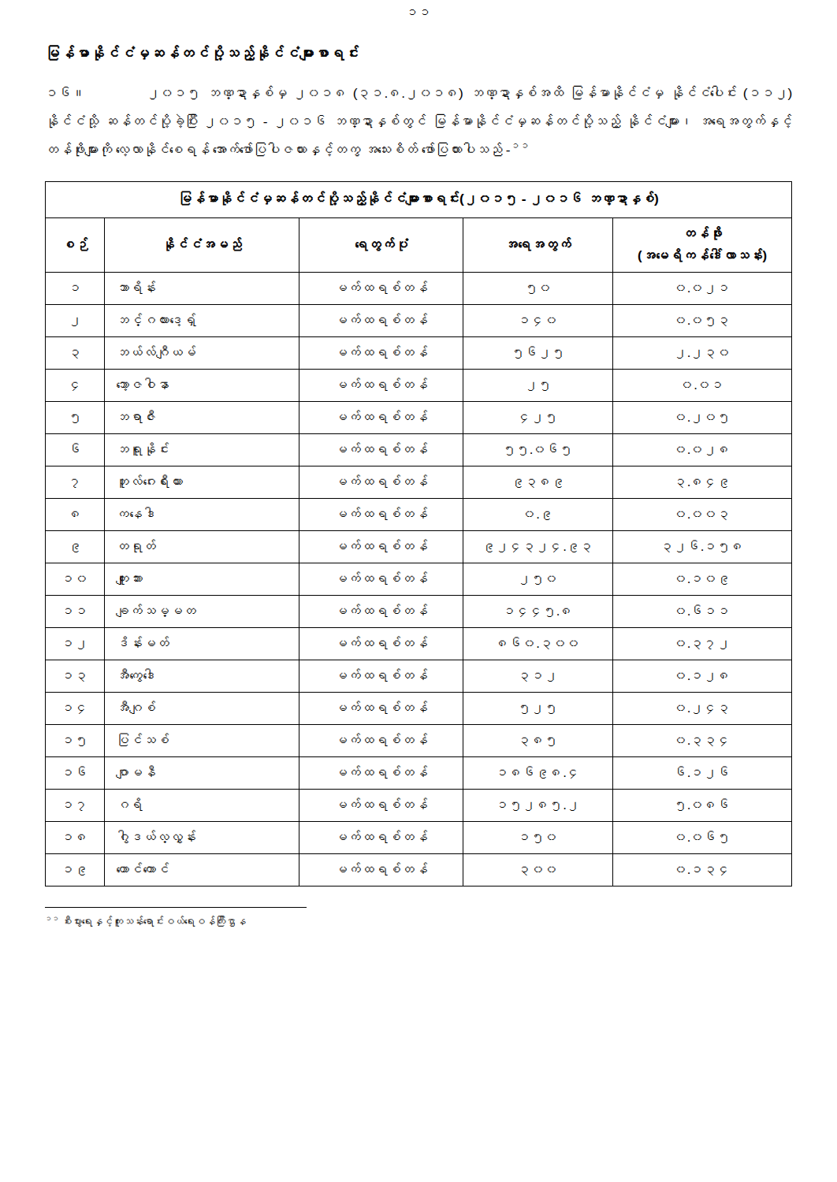၁၁
မြန်မာနိုင်ငံမှဆန်တင်ပို့သည့်နိုင်ငံများစာရင်း
၁၆။ ၂၀၁၅ ဘဏ္ဍာနှစ်မှ ၂၀၁၈ (၃၁.၈.၂၀၁၈) ဘဏ္ဍာနှစ်အထိ မြန်မာနိုင်ငံမှ နိုင်ငံပေါင်း (၁၁၂) နိုင်ငံသို့ ဆန်တင်ပို့ခဲ့ပြီး ၂၀၁၅ - ၂၀၁၆ ဘဏ္ဍာနှစ်တွင် မြန်မာနိုင်ငံမှဆန်တင်ပို့သည့် နိုင်ငံများ၊ အရေအတွက်နှင့် တန်ဖိုးများကို လေ့လာနိုင်စေရန် အောက်ဖော်ပြပါဇယားနှင့်တကွ အသေးစိတ် ဖော်ပြထားပါသည် -၁၁
မြန်မာနိုင်ငံမှဆန်တင်ပို့သည့်နိုင်ငံများစာရင်း(၂၀၁၅ - ၂၀၁၆ ဘဏ္ဍာနှစ်)
| စဉ် | နိုင်ငံအမည် | ရေတွက်ပုံ | အရေအတွက် | တန်ဖိုး (အမေရိကန်ဒေါ်လာသန်း) |
| --- | --- | --- | --- | --- |
| ၁ | ဘာရိန်း | မက်ထရစ်တန် | ၅၀ | ၀.၀၂၁ |
| ၂ | ဘင်္ဂလားဒေ့ရှ် | မက်ထရစ်တန် | ၁၄၀ | ၀.၀၅၃ |
| ၃ | ဘယ်လ်ဂျီယမ် | မက်ထရစ်တန် | ၅၆၂၅ | ၂.၂၃၀ |
| ၄ | ဘော့ဇဝါနာ | မက်ထရစ်တန် | ၂၅ | ၀.၀၁ |
| ၅ | ဘရာဇီး | မက်ထရစ်တန် | ၄၂၅ | ၀.၂၀၅ |
| ၆ | ဘရူနိုင်း | မက်ထရစ်တန် | ၅၅.၀၆၅ | ၀.၀၂၈ |
| ၇ | ဘူလ်ဂေးရီးယား | မက်ထရစ်တန် | ၉၃၈၉ | ၃.၈၄၉ |
| ၈ | ကနေဒါ | မက်ထရစ်တန် | ၀.၉ | ၀.၀၀၃ |
| ၉ | တရုတ် | မက်ထရစ်တန် | ၉၂၄၃၂၄.၉၃ | ၃၂၆.၁၅၈ |
| ၁၀ | ကျူးဘား | မက်ထရစ်တန် | ၂၅၀ | ၀.၁၀၉ |
| ၁၁ | ချက်သမ္မတ | မက်ထရစ်တန် | ၁၄၄၅.၈ | ၀.၆၁၁ |
| ၁၂ | ဒိန်းမတ် | မက်ထရစ်တန် | ၈၆၀.၃၀၀ | ၀.၃၇၂ |
| ၁၃ | အီကွေဒေါ | မက်ထရစ်တန် | ၃၁၂ | ၀.၁၂၈ |
| ၁၄ | အီဂျစ် | မက်ထရစ်တန် | ၅၂၅ | ၀.၂၄၃ |
| ၁၅ | ပြင်သစ် | မက်ထရစ်တန် | ၃၈၅ | ၀.၃၃၄ |
| ၁၆ | ဂျာမနီ | မက်ထရစ်တန် | ၁၈၆၉၈.၄ | ၆.၁၂၆ |
| ၁၇ | ဂရိ | မက်ထရစ်တန် | ၁၅၂၈၅.၂ | ၅.၀၈၆ |
| ၁၈ | ဂွါဒယ်လ္လွှန်း | မက်ထရစ်တန် | ၁၅၀ | ၀.၀၆၅ |
| ၁၉ | ဟောင်ကောင် | မက်ထရစ်တန် | ၃၀၀ | ၀.၁၃၄ |
၁၁ စီးပွားရေးနှင့်ကူးသန်းရောင်းဝယ်ရေးဝန်ကြီးဌာန